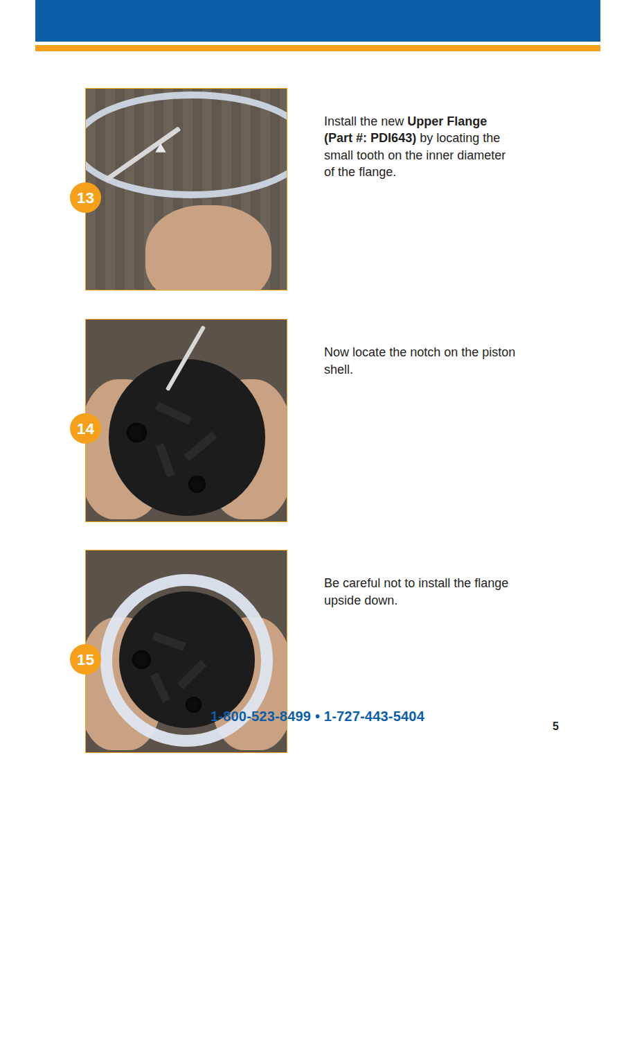13
Install the new Upper Flange (Part #: PDI643) by locating the small tooth on the inner diameter of the flange.
14
Now locate the notch on the piston shell.
15
Be careful not to install the flange upside down.
1-800-523-8499 • 1-727-443-5404
5